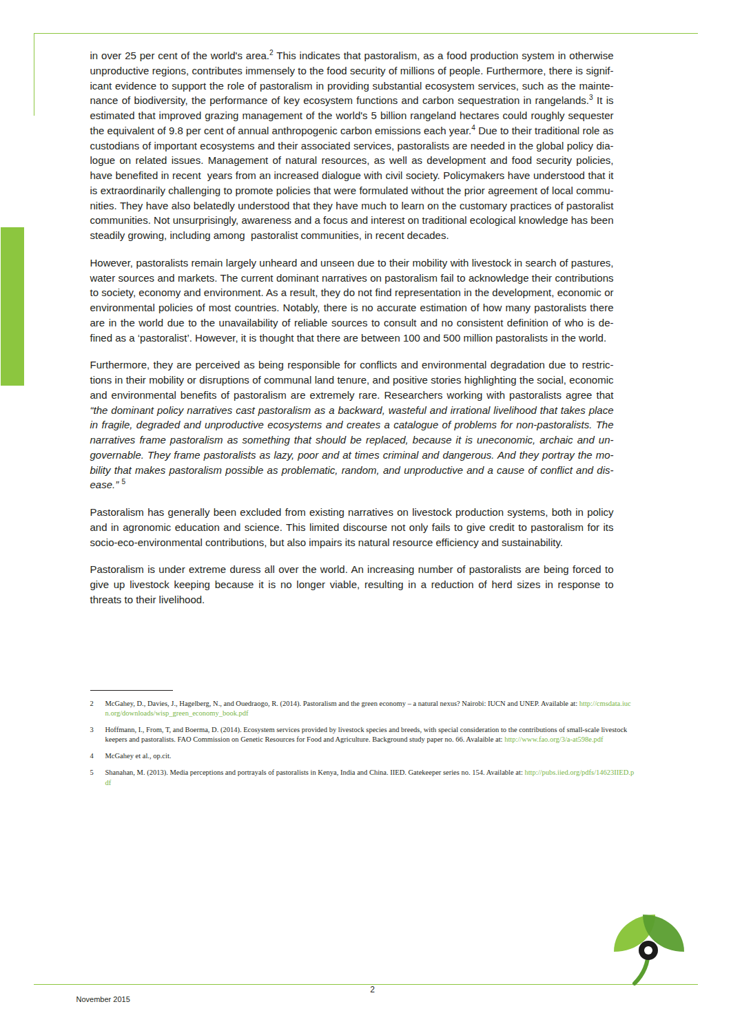in over 25 per cent of the world's area.2 This indicates that pastoralism, as a food production system in otherwise unproductive regions, contributes immensely to the food security of millions of people. Furthermore, there is significant evidence to support the role of pastoralism in providing substantial ecosystem services, such as the maintenance of biodiversity, the performance of key ecosystem functions and carbon sequestration in rangelands.3 It is estimated that improved grazing management of the world's 5 billion rangeland hectares could roughly sequester the equivalent of 9.8 per cent of annual anthropogenic carbon emissions each year.4 Due to their traditional role as custodians of important ecosystems and their associated services, pastoralists are needed in the global policy dialogue on related issues. Management of natural resources, as well as development and food security policies, have benefited in recent years from an increased dialogue with civil society. Policymakers have understood that it is extraordinarily challenging to promote policies that were formulated without the prior agreement of local communities. They have also belatedly understood that they have much to learn on the customary practices of pastoralist communities. Not unsurprisingly, awareness and a focus and interest on traditional ecological knowledge has been steadily growing, including among pastoralist communities, in recent decades.
However, pastoralists remain largely unheard and unseen due to their mobility with livestock in search of pastures, water sources and markets. The current dominant narratives on pastoralism fail to acknowledge their contributions to society, economy and environment. As a result, they do not find representation in the development, economic or environmental policies of most countries. Notably, there is no accurate estimation of how many pastoralists there are in the world due to the unavailability of reliable sources to consult and no consistent definition of who is defined as a ‘pastoralist’. However, it is thought that there are between 100 and 500 million pastoralists in the world.
Furthermore, they are perceived as being responsible for conflicts and environmental degradation due to restrictions in their mobility or disruptions of communal land tenure, and positive stories highlighting the social, economic and environmental benefits of pastoralism are extremely rare. Researchers working with pastoralists agree that “the dominant policy narratives cast pastoralism as a backward, wasteful and irrational livelihood that takes place in fragile, degraded and unproductive ecosystems and creates a catalogue of problems for non-pastoralists. The narratives frame pastoralism as something that should be replaced, because it is uneconomic, archaic and ungovernable. They frame pastoralists as lazy, poor and at times criminal and dangerous. And they portray the mobility that makes pastoralism possible as problematic, random, and unproductive and a cause of conflict and disease.” 5
Pastoralism has generally been excluded from existing narratives on livestock production systems, both in policy and in agronomic education and science. This limited discourse not only fails to give credit to pastoralism for its socio-eco-environmental contributions, but also impairs its natural resource efficiency and sustainability.
Pastoralism is under extreme duress all over the world. An increasing number of pastoralists are being forced to give up livestock keeping because it is no longer viable, resulting in a reduction of herd sizes in response to threats to their livelihood.
2
McGahey, D., Davies, J., Hagelberg, N., and Ouedraogo, R. (2014). Pastoralism and the green economy – a natural nexus? Nairobi: IUCN and UNEP. Available at: http://cmsdata.iucn.org/downloads/wisp_green_economy_book.pdf
3
Hoffmann, I., From, T, and Boerma, D. (2014). Ecosystem services provided by livestock species and breeds, with special consideration to the contributions of small-scale livestock keepers and pastoralists. FAO Commission on Genetic Resources for Food and Agriculture. Background study paper no. 66. Avalaible at: http://www.fao.org/3/a-at598e.pdf
4
McGahey et al., op.cit.
5
Shanahan, M. (2013). Media perceptions and portrayals of pastoralists in Kenya, India and China. IIED. Gatekeeper series no. 154. Available at: http://pubs.iied.org/pdfs/14623IIED.pdf
November 2015
2